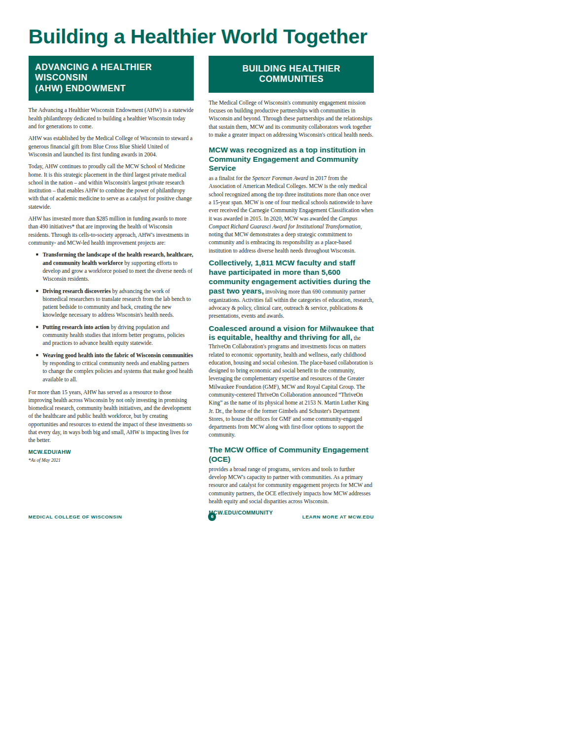Building a Healthier World Together
ADVANCING A HEALTHIER WISCONSIN
(AHW) ENDOWMENT
The Advancing a Healthier Wisconsin Endowment (AHW) is a statewide health philanthropy dedicated to building a healthier Wisconsin today and for generations to come.
AHW was established by the Medical College of Wisconsin to steward a generous financial gift from Blue Cross Blue Shield United of Wisconsin and launched its first funding awards in 2004.
Today, AHW continues to proudly call the MCW School of Medicine home. It is this strategic placement in the third largest private medical school in the nation – and within Wisconsin's largest private research institution – that enables AHW to combine the power of philanthropy with that of academic medicine to serve as a catalyst for positive change statewide.
AHW has invested more than $285 million in funding awards to more than 490 initiatives* that are improving the health of Wisconsin residents. Through its cells-to-society approach, AHW's investments in community- and MCW-led health improvement projects are:
Transforming the landscape of the health research, healthcare, and community health workforce by supporting efforts to develop and grow a workforce poised to meet the diverse needs of Wisconsin residents.
Driving research discoveries by advancing the work of biomedical researchers to translate research from the lab bench to patient bedside to community and back, creating the new knowledge necessary to address Wisconsin's health needs.
Putting research into action by driving population and community health studies that inform better programs, policies and practices to advance health equity statewide.
Weaving good health into the fabric of Wisconsin communities by responding to critical community needs and enabling partners to change the complex policies and systems that make good health available to all.
For more than 15 years, AHW has served as a resource to those improving health across Wisconsin by not only investing in promising biomedical research, community health initiatives, and the development of the healthcare and public health workforce, but by creating opportunities and resources to extend the impact of these investments so that every day, in ways both big and small, AHW is impacting lives for the better.
MCW.EDU/AHW
*As of May 2021
BUILDING HEALTHIER COMMUNITIES
The Medical College of Wisconsin's community engagement mission focuses on building productive partnerships with communities in Wisconsin and beyond. Through these partnerships and the relationships that sustain them, MCW and its community collaborators work together to make a greater impact on addressing Wisconsin's critical health needs.
MCW was recognized as a top institution in Community Engagement and Community Service
as a finalist for the Spencer Foreman Award in 2017 from the Association of American Medical Colleges. MCW is the only medical school recognized among the top three institutions more than once over a 15-year span. MCW is one of four medical schools nationwide to have ever received the Carnegie Community Engagement Classification when it was awarded in 2015. In 2020, MCW was awarded the Campus Compact Richard Guarasci Award for Institutional Transformation, noting that MCW demonstrates a deep strategic commitment to community and is embracing its responsibility as a place-based institution to address diverse health needs throughout Wisconsin.
Collectively, 1,811 MCW faculty and staff have participated in more than 5,600 community engagement activities during the past two years, involving more than 690 community partner organizations. Activities fall within the categories of education, research, advocacy & policy, clinical care, outreach & service, publications & presentations, events and awards.
Coalesced around a vision for Milwaukee that is equitable, healthy and thriving for all, the ThriveOn Collaboration's programs and investments focus on matters related to economic opportunity, health and wellness, early childhood education, housing and social cohesion. The place-based collaboration is designed to bring economic and social benefit to the community, leveraging the complementary expertise and resources of the Greater Milwaukee Foundation (GMF), MCW and Royal Capital Group. The community-centered ThriveOn Collaboration announced “ThriveOn King” as the name of its physical home at 2153 N. Martin Luther King Jr. Dr., the home of the former Gimbels and Schuster's Department Stores, to house the offices for GMF and some community-engaged departments from MCW along with first-floor options to support the community.
The MCW Office of Community Engagement (OCE)
provides a broad range of programs, services and tools to further develop MCW's capacity to partner with communities. As a primary resource and catalyst for community engagement projects for MCW and community partners, the OCE effectively impacts how MCW addresses health equity and social disparities across Wisconsin.
MCW.EDU/COMMUNITY
MEDICAL COLLEGE OF WISCONSIN 6 LEARN MORE AT MCW.EDU